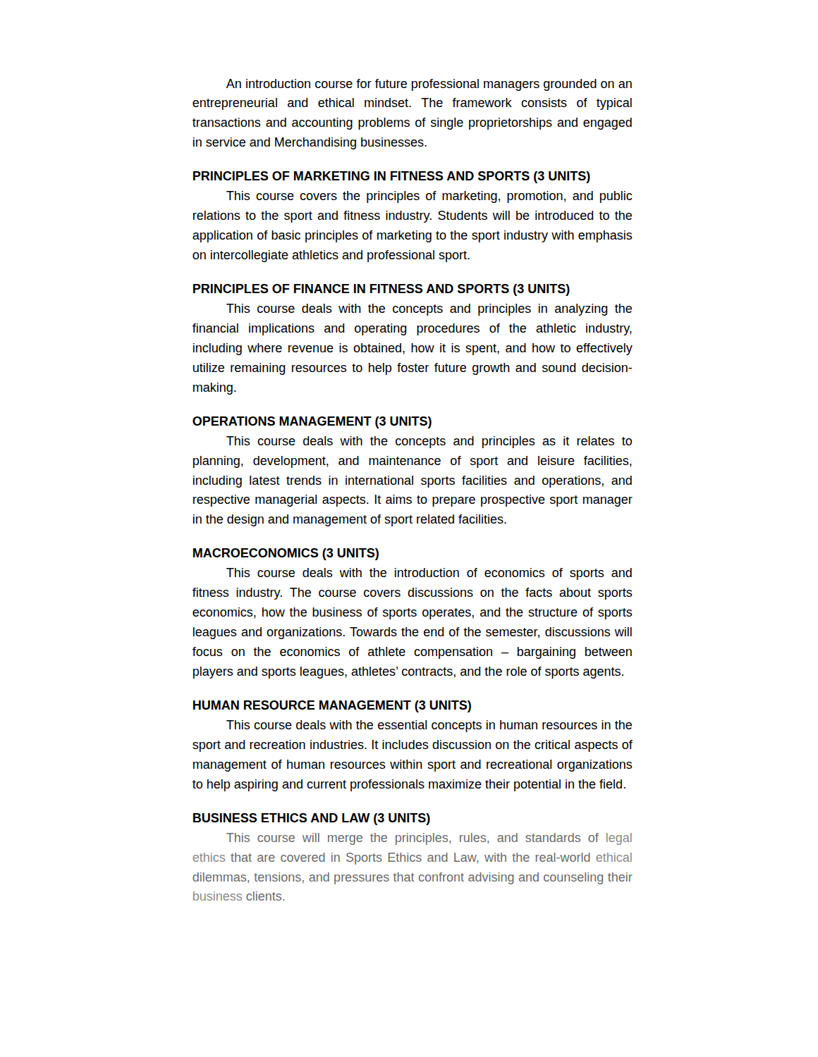An introduction course for future professional managers grounded on an entrepreneurial and ethical mindset. The framework consists of typical transactions and accounting problems of single proprietorships and engaged in service and Merchandising businesses.
Principles of Marketing in Fitness and Sports (3 Units)
This course covers the principles of marketing, promotion, and public relations to the sport and fitness industry. Students will be introduced to the application of basic principles of marketing to the sport industry with emphasis on intercollegiate athletics and professional sport.
Principles of Finance in Fitness and Sports (3 Units)
This course deals with the concepts and principles in analyzing the financial implications and operating procedures of the athletic industry, including where revenue is obtained, how it is spent, and how to effectively utilize remaining resources to help foster future growth and sound decision-making.
Operations Management (3 Units)
This course deals with the concepts and principles as it relates to planning, development, and maintenance of sport and leisure facilities, including latest trends in international sports facilities and operations, and respective managerial aspects. It aims to prepare prospective sport manager in the design and management of sport related facilities.
Macroeconomics (3 Units)
This course deals with the introduction of economics of sports and fitness industry. The course covers discussions on the facts about sports economics, how the business of sports operates, and the structure of sports leagues and organizations. Towards the end of the semester, discussions will focus on the economics of athlete compensation – bargaining between players and sports leagues, athletes’ contracts, and the role of sports agents.
Human Resource Management (3 Units)
This course deals with the essential concepts in human resources in the sport and recreation industries. It includes discussion on the critical aspects of management of human resources within sport and recreational organizations to help aspiring and current professionals maximize their potential in the field.
Business Ethics and Law (3 Units)
This course will merge the principles, rules, and standards of legal ethics that are covered in Sports Ethics and Law, with the real-world ethical dilemmas, tensions, and pressures that confront advising and counseling their business clients.